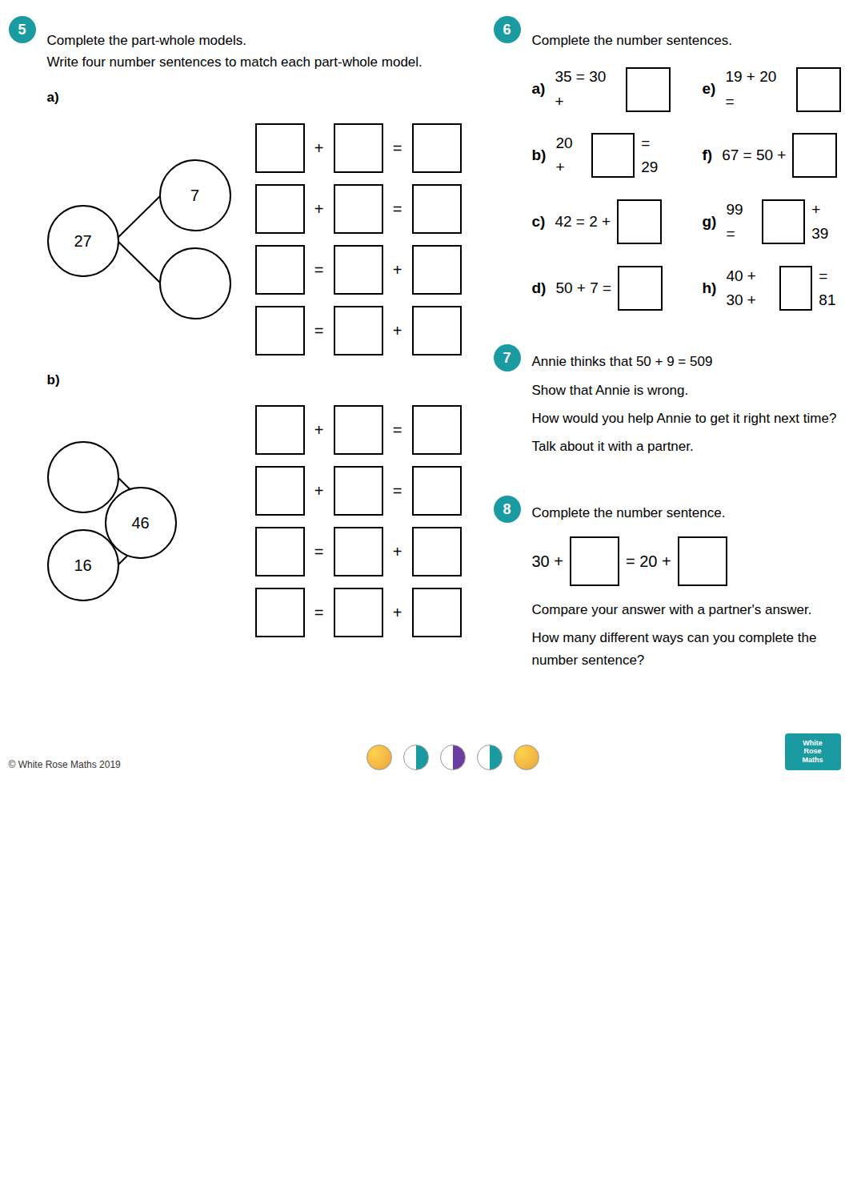5
Complete the part-whole models.
Write four number sentences to match each part-whole model.
a)
27
7
+ =
+ =
= +
= +
b)
46
16
+ =
+ =
= +
= +
6
Complete the number sentences.
a) 35 = 30 +
e) 19 + 20 =
b) 20 + = 29
f) 67 = 50 +
c) 42 = 2 +
g) 99 = + 39
d) 50 + 7 =
h) 40 + 30 + = 81
7
Annie thinks that 50 + 9 = 509
Show that Annie is wrong.
How would you help Annie to get it right next time?
Talk about it with a partner.
8
Complete the number sentence.
30 + = 20 +
Compare your answer with a partner's answer.
How many different ways can you complete the number sentence?
© White Rose Maths 2019
White
Rose
Maths